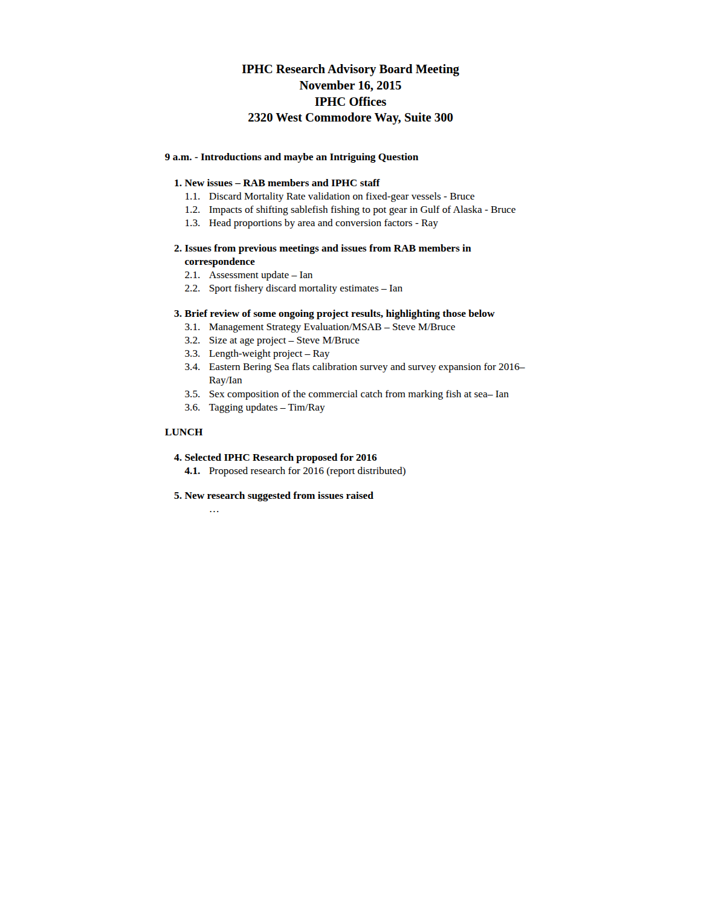IPHC Research Advisory Board Meeting November 16, 2015 IPHC Offices 2320 West Commodore Way, Suite 300
9 a.m. - Introductions and maybe an Intriguing Question
New issues – RAB members and IPHC staff
1.1. Discard Mortality Rate validation on fixed-gear vessels - Bruce
1.2. Impacts of shifting sablefish fishing to pot gear in Gulf of Alaska - Bruce
1.3. Head proportions by area and conversion factors - Ray
Issues from previous meetings and issues from RAB members in correspondence
2.1. Assessment update – Ian
2.2. Sport fishery discard mortality estimates – Ian
Brief review of some ongoing project results, highlighting those below
3.1. Management Strategy Evaluation/MSAB – Steve M/Bruce
3.2. Size at age project – Steve M/Bruce
3.3. Length-weight project – Ray
3.4. Eastern Bering Sea flats calibration survey and survey expansion for 2016– Ray/Ian
3.5. Sex composition of the commercial catch from marking fish at sea– Ian
3.6. Tagging updates – Tim/Ray
LUNCH
Selected IPHC Research proposed for 2016
4.1. Proposed research for 2016 (report distributed)
New research suggested from issues raised
…